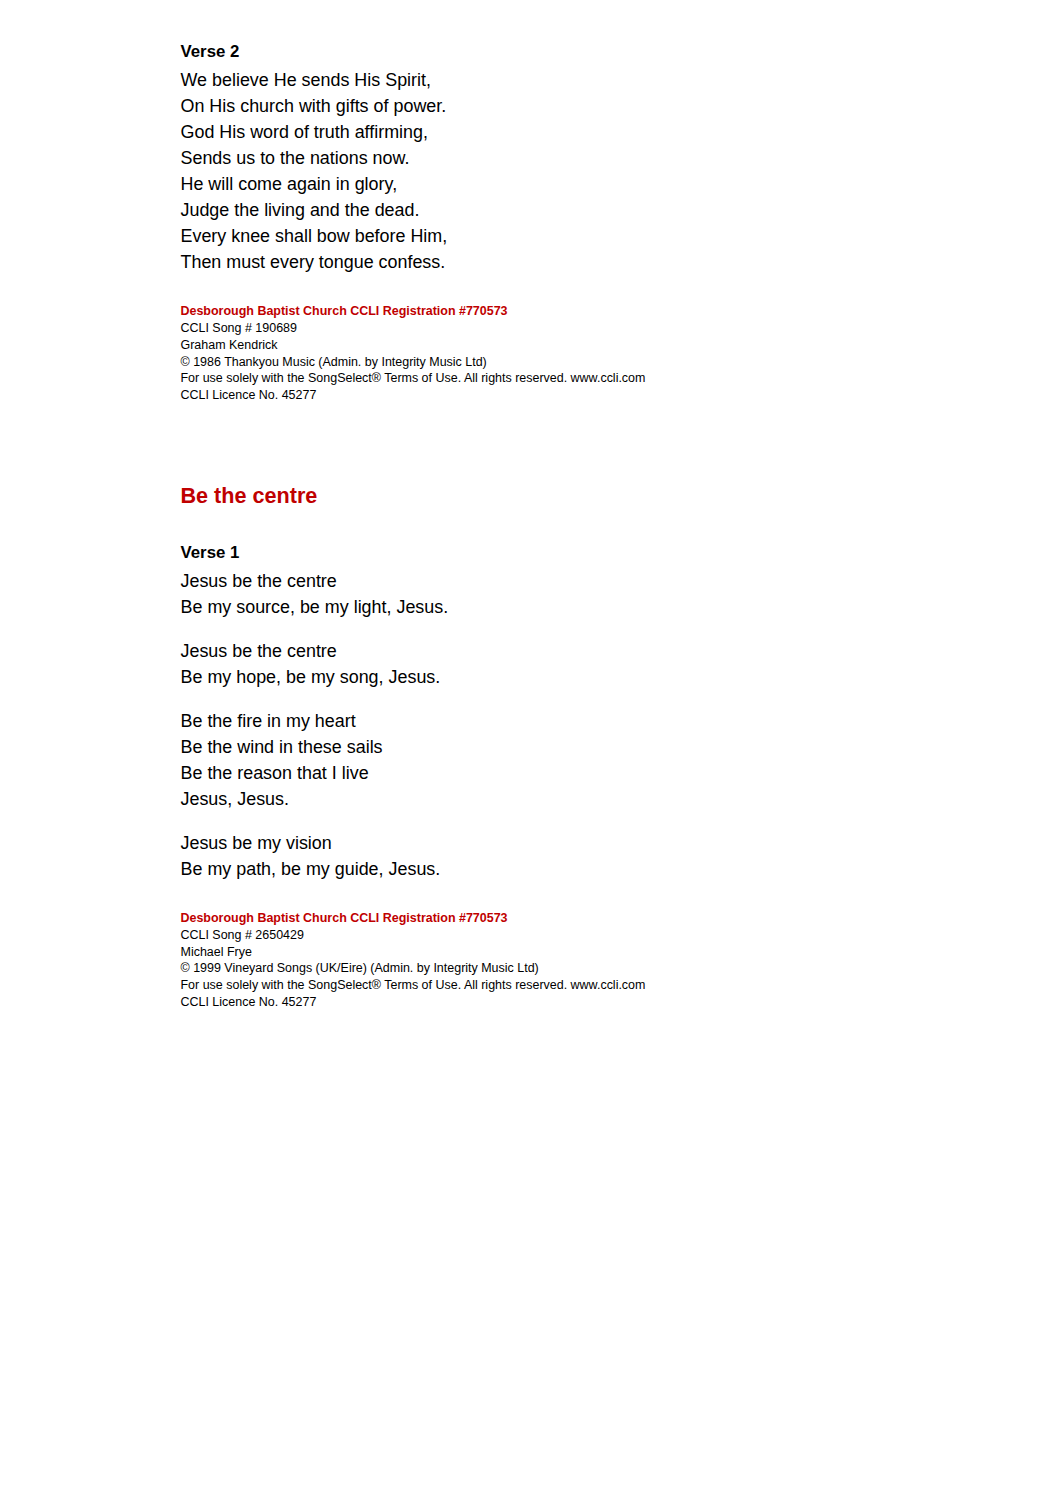Verse 2
We believe He sends His Spirit,
On His church with gifts of power.
God His word of truth affirming,
Sends us to the nations now.
He will come again in glory,
Judge the living and the dead.
Every knee shall bow before Him,
Then must every tongue confess.
Desborough Baptist Church CCLI Registration #770573
CCLI Song # 190689
Graham Kendrick
© 1986 Thankyou Music (Admin. by Integrity Music Ltd)
For use solely with the SongSelect® Terms of Use. All rights reserved. www.ccli.com
CCLI Licence No. 45277
Be the centre
Verse 1
Jesus be the centre
Be my source, be my light, Jesus.
Jesus be the centre
Be my hope, be my song, Jesus.
Be the fire in my heart
Be the wind in these sails
Be the reason that I live
Jesus, Jesus.
Jesus be my vision
Be my path, be my guide, Jesus.
Desborough Baptist Church CCLI Registration #770573
CCLI Song # 2650429
Michael Frye
© 1999 Vineyard Songs (UK/Eire) (Admin. by Integrity Music Ltd)
For use solely with the SongSelect® Terms of Use. All rights reserved. www.ccli.com
CCLI Licence No. 45277